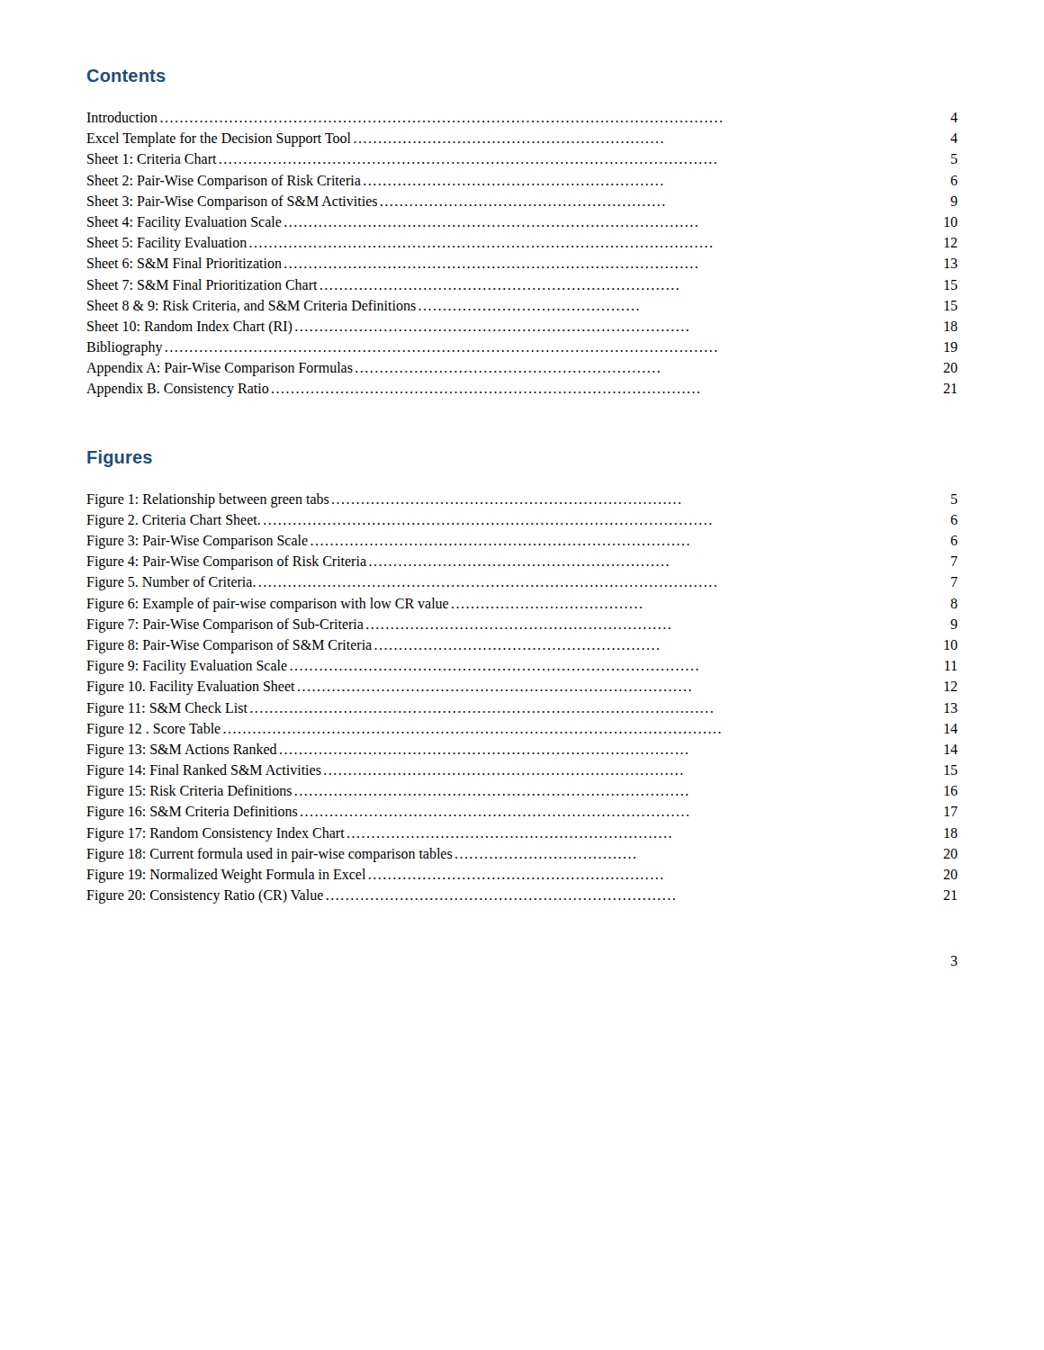Contents
Introduction.................................................................................................................. 4
Excel Template for the Decision Support Tool............................................................... 4
Sheet 1: Criteria Chart..................................................................................................... 5
Sheet 2: Pair-Wise Comparison of Risk Criteria............................................................. 6
Sheet 3: Pair-Wise Comparison of S&M Activities.......................................................... 9
Sheet 4: Facility Evaluation Scale.................................................................................... 10
Sheet 5: Facility Evaluation.............................................................................................. 12
Sheet 6: S&M Final Prioritization.................................................................................... 13
Sheet 7: S&M Final Prioritization Chart......................................................................... 15
Sheet 8 & 9: Risk Criteria, and S&M Criteria Definitions............................................. 15
Sheet 10: Random Index Chart (RI)................................................................................ 18
Bibliography................................................................................................................ 19
Appendix A: Pair-Wise Comparison Formulas.............................................................. 20
Appendix B. Consistency Ratio....................................................................................... 21
Figures
Figure 1: Relationship between green tabs....................................................................... 5
Figure 2. Criteria Chart Sheet............................................................................................ 6
Figure 3: Pair-Wise Comparison Scale............................................................................. 6
Figure 4: Pair-Wise Comparison of Risk Criteria............................................................. 7
Figure 5. Number of Criteria.............................................................................................. 7
Figure 6: Example of pair-wise comparison with low CR value....................................... 8
Figure 7: Pair-Wise Comparison of Sub-Criteria.............................................................. 9
Figure 8: Pair-Wise Comparison of S&M Criteria.......................................................... 10
Figure 9: Facility Evaluation Scale................................................................................... 11
Figure 10. Facility Evaluation Sheet................................................................................ 12
Figure 11: S&M Check List.............................................................................................. 13
Figure 12 . Score Table..................................................................................................... 14
Figure 13: S&M Actions Ranked................................................................................... 14
Figure 14: Final Ranked S&M Activities......................................................................... 15
Figure 15: Risk Criteria Definitions................................................................................ 16
Figure 16: S&M Criteria Definitions............................................................................... 17
Figure 17: Random Consistency Index Chart.................................................................. 18
Figure 18: Current formula used in pair-wise comparison tables..................................... 20
Figure 19: Normalized Weight Formula in Excel............................................................ 20
Figure 20: Consistency Ratio (CR) Value....................................................................... 21
3